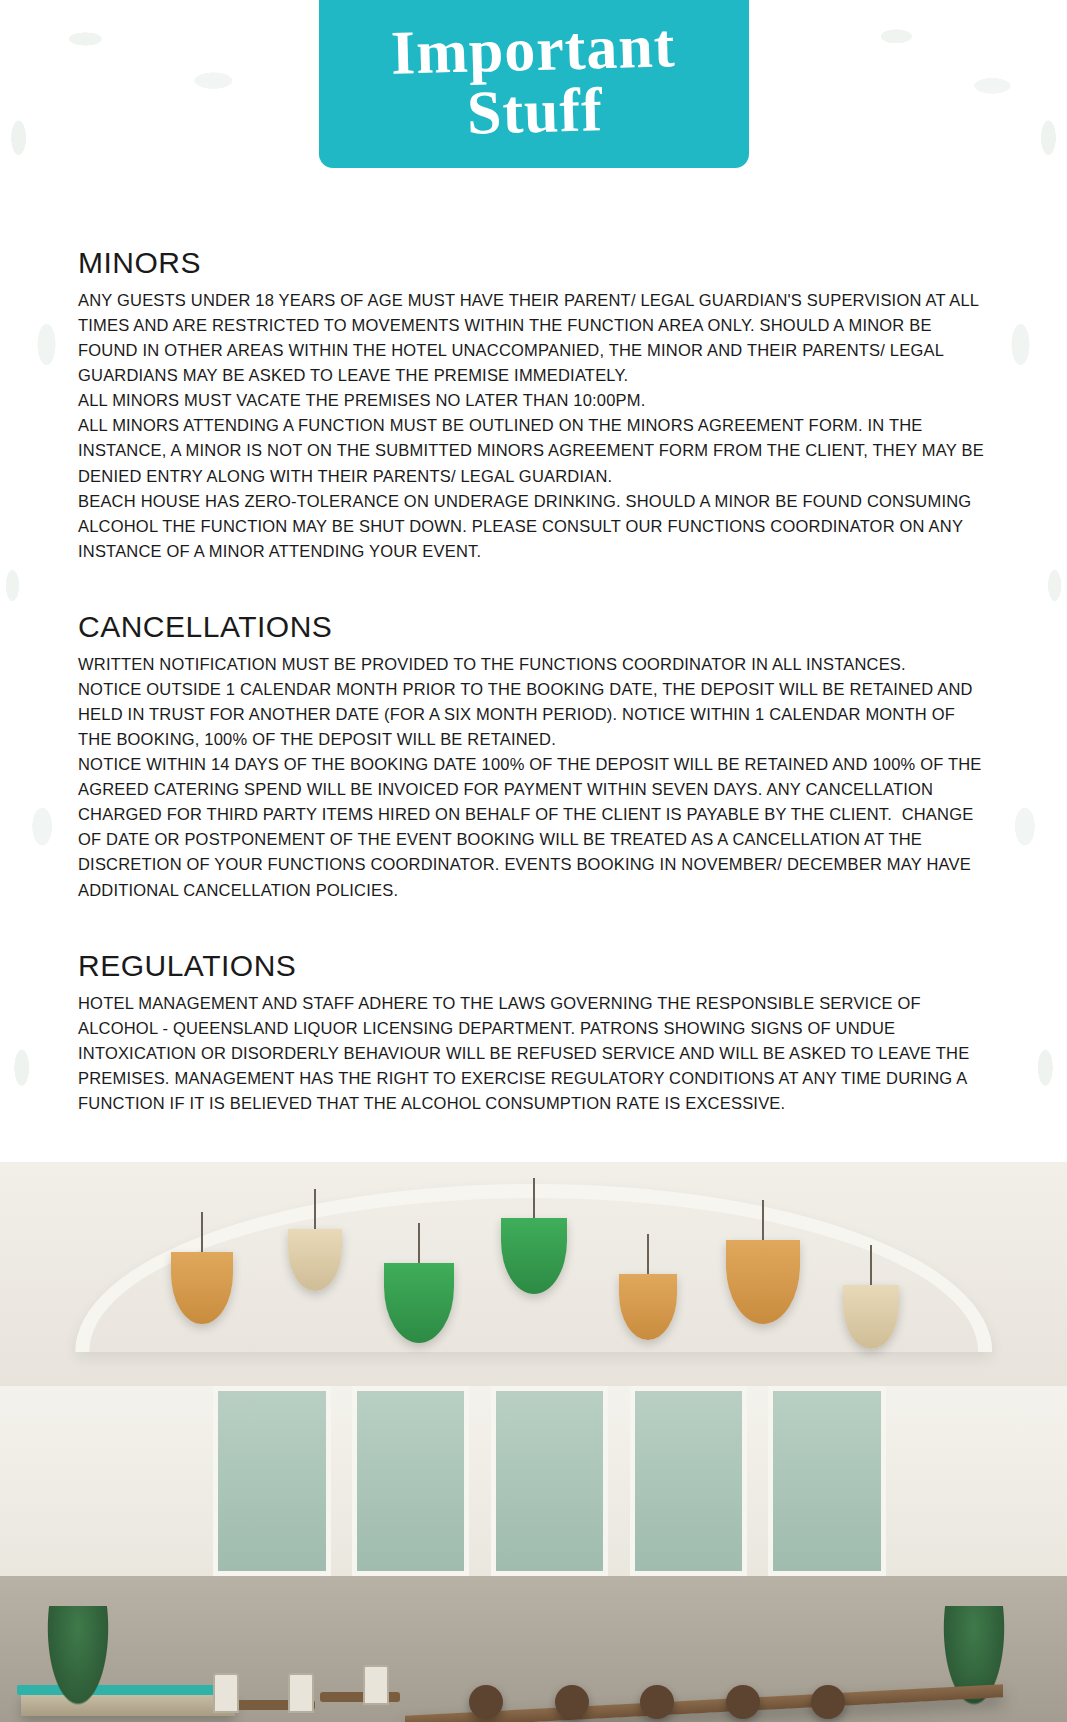Important Stuff
Minors
Any guests under 18 years of age must have their parent/ legal guardian's supervision at all times and are restricted to movements within the function area only. Should a minor be found in other areas within the hotel unaccompanied, the minor and their parents/ legal guardians may be asked to leave the premise immediately.
All minors must vacate the premises no later than 10:00pm.
All minors attending a function must be outlined on the minors agreement form. In the instance, a minor is not on the submitted minors agreement form from the client, they may be denied entry along with their parents/ legal guardian.
Beach House has zero-tolerance on underage drinking. Should a minor be found consuming alcohol the function may be shut down. Please consult our functions coordinator on any instance of a minor attending your event.
Cancellations
Written notification must be provided to the functions coordinator in all instances.
Notice outside 1 calendar month prior to the booking date, the deposit will be retained and held in trust for another date (for a six month period). Notice within 1 calendar month of the booking, 100% of the deposit will be retained.
Notice within 14 days of the booking date 100% of the deposit will be retained and 100% of the agreed catering spend will be invoiced for payment within seven days. Any cancellation charged for third party items hired on behalf of the client is payable by the client. Change of date or postponement of the event booking will be treated as a cancellation at the discretion of your functions coordinator. Events booking in November/ December may have additional cancellation policies.
Regulations
Hotel management and staff adhere to the laws governing the responsible service of alcohol - Queensland Liquor Licensing Department. Patrons showing signs of undue intoxication or disorderly behaviour will be refused service and will be asked to leave the premises. Management has the right to exercise regulatory conditions at any time during a function if it is believed that the alcohol consumption rate is excessive.